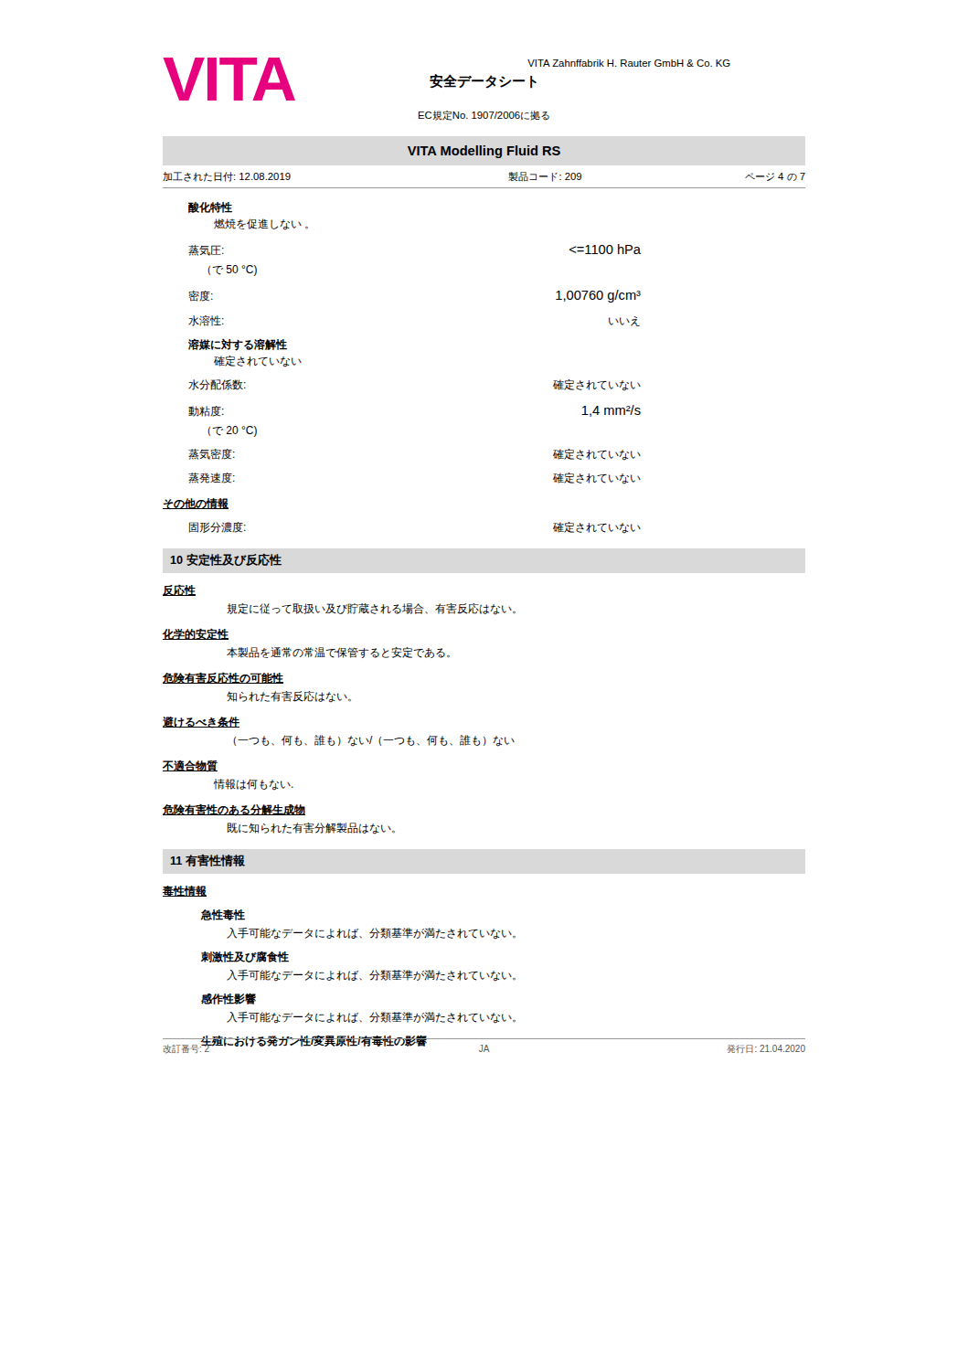VITA
VITA Zahnffabrik H. Rauter GmbH & Co. KG
安全データシート
EC規定No. 1907/2006に拠る
VITA Modelling Fluid RS
加工された日付: 12.08.2019 製品コード: 209 ページ 4 の 7
酸化特性
燃焼を促進しない 。
蒸気圧:
<=1100 hPa
（で 50 °C)
密度:
1,00760 g/cm³
水溶性:
いいえ
溶媒に対する溶解性
確定されていない
水分配係数:
確定されていない
動粘度:
1,4 mm²/s
（で 20 °C)
蒸気密度:
確定されていない
蒸発速度:
確定されていない
その他の情報
固形分濃度:
確定されていない
10 安定性及び反応性
反応性
規定に従って取扱い及び貯蔵される場合、有害反応はない。
化学的安定性
本製品を通常の常温で保管すると安定である。
危険有害反応性の可能性
知られた有害反応はない。
避けるべき条件
（一つも、何も、誰も）ない/（一つも、何も、誰も）ない
不適合物質
情報は何もない.
危険有害性のある分解生成物
既に知られた有害分解製品はない。
11 有害性情報
毒性情報
急性毒性
入手可能なデータによれば、分類基準が満たされていない。
刺激性及び腐食性
入手可能なデータによれば、分類基準が満たされていない。
感作性影響
入手可能なデータによれば、分類基準が満たされていない。
生殖における発ガン性/変異原性/有毒性の影響
改訂番号: 2 JA 発行日: 21.04.2020